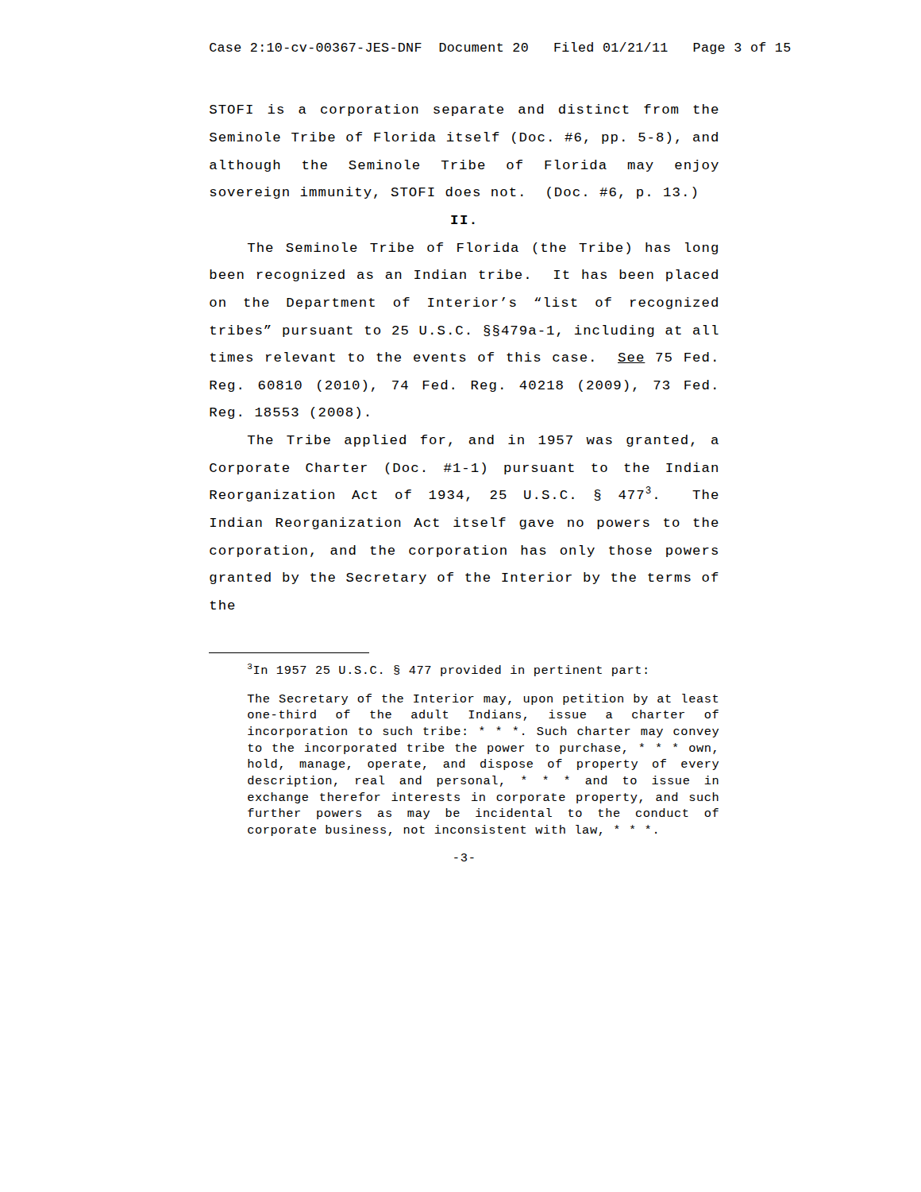Case 2:10-cv-00367-JES-DNF Document 20 Filed 01/21/11 Page 3 of 15
STOFI is a corporation separate and distinct from the Seminole Tribe of Florida itself (Doc. #6, pp. 5-8), and although the Seminole Tribe of Florida may enjoy sovereign immunity, STOFI does not. (Doc. #6, p. 13.)
II.
The Seminole Tribe of Florida (the Tribe) has long been recognized as an Indian tribe. It has been placed on the Department of Interior’s “list of recognized tribes” pursuant to 25 U.S.C. §§479a-1, including at all times relevant to the events of this case. See 75 Fed. Reg. 60810 (2010), 74 Fed. Reg. 40218 (2009), 73 Fed. Reg. 18553 (2008).
The Tribe applied for, and in 1957 was granted, a Corporate Charter (Doc. #1-1) pursuant to the Indian Reorganization Act of 1934, 25 U.S.C. § 4773. The Indian Reorganization Act itself gave no powers to the corporation, and the corporation has only those powers granted by the Secretary of the Interior by the terms of the
3In 1957 25 U.S.C. § 477 provided in pertinent part:
The Secretary of the Interior may, upon petition by at least one-third of the adult Indians, issue a charter of incorporation to such tribe: * * *. Such charter may convey to the incorporated tribe the power to purchase, * * * own, hold, manage, operate, and dispose of property of every description, real and personal, * * * and to issue in exchange therefor interests in corporate property, and such further powers as may be incidental to the conduct of corporate business, not inconsistent with law, * * *.
-3-